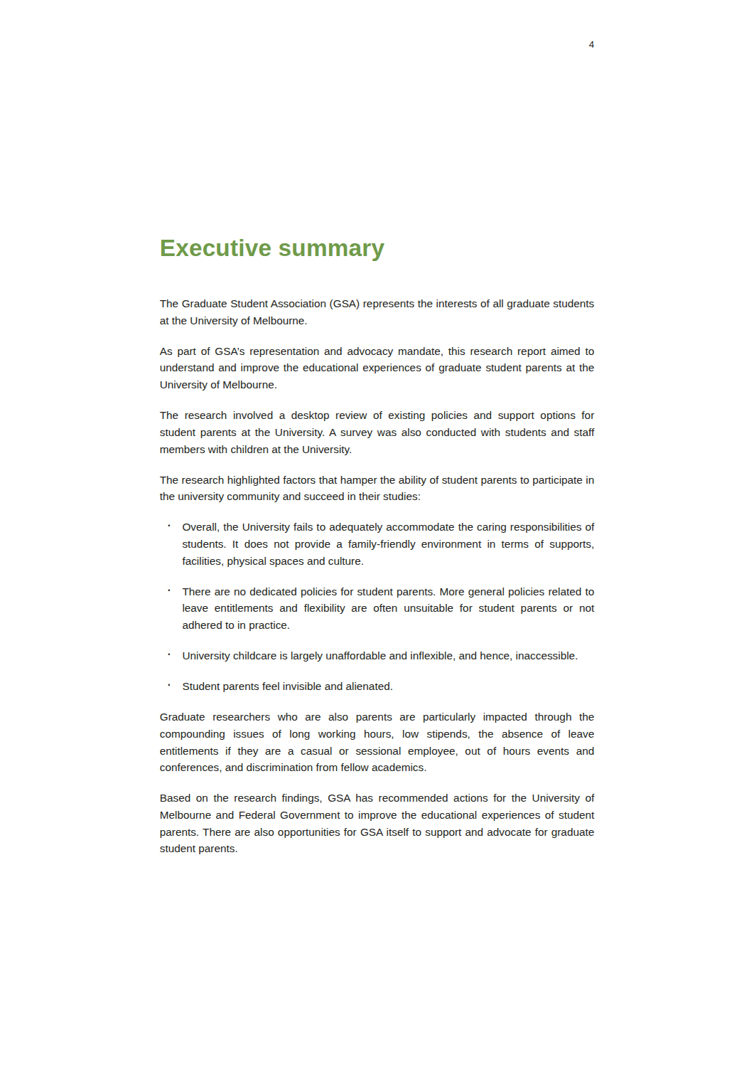4
Executive summary
The Graduate Student Association (GSA) represents the interests of all graduate students at the University of Melbourne.
As part of GSA’s representation and advocacy mandate, this research report aimed to understand and improve the educational experiences of graduate student parents at the University of Melbourne.
The research involved a desktop review of existing policies and support options for student parents at the University. A survey was also conducted with students and staff members with children at the University.
The research highlighted factors that hamper the ability of student parents to participate in the university community and succeed in their studies:
Overall, the University fails to adequately accommodate the caring responsibilities of students. It does not provide a family-friendly environment in terms of supports, facilities, physical spaces and culture.
There are no dedicated policies for student parents. More general policies related to leave entitlements and flexibility are often unsuitable for student parents or not adhered to in practice.
University childcare is largely unaffordable and inflexible, and hence, inaccessible.
Student parents feel invisible and alienated.
Graduate researchers who are also parents are particularly impacted through the compounding issues of long working hours, low stipends, the absence of leave entitlements if they are a casual or sessional employee, out of hours events and conferences, and discrimination from fellow academics.
Based on the research findings, GSA has recommended actions for the University of Melbourne and Federal Government to improve the educational experiences of student parents. There are also opportunities for GSA itself to support and advocate for graduate student parents.